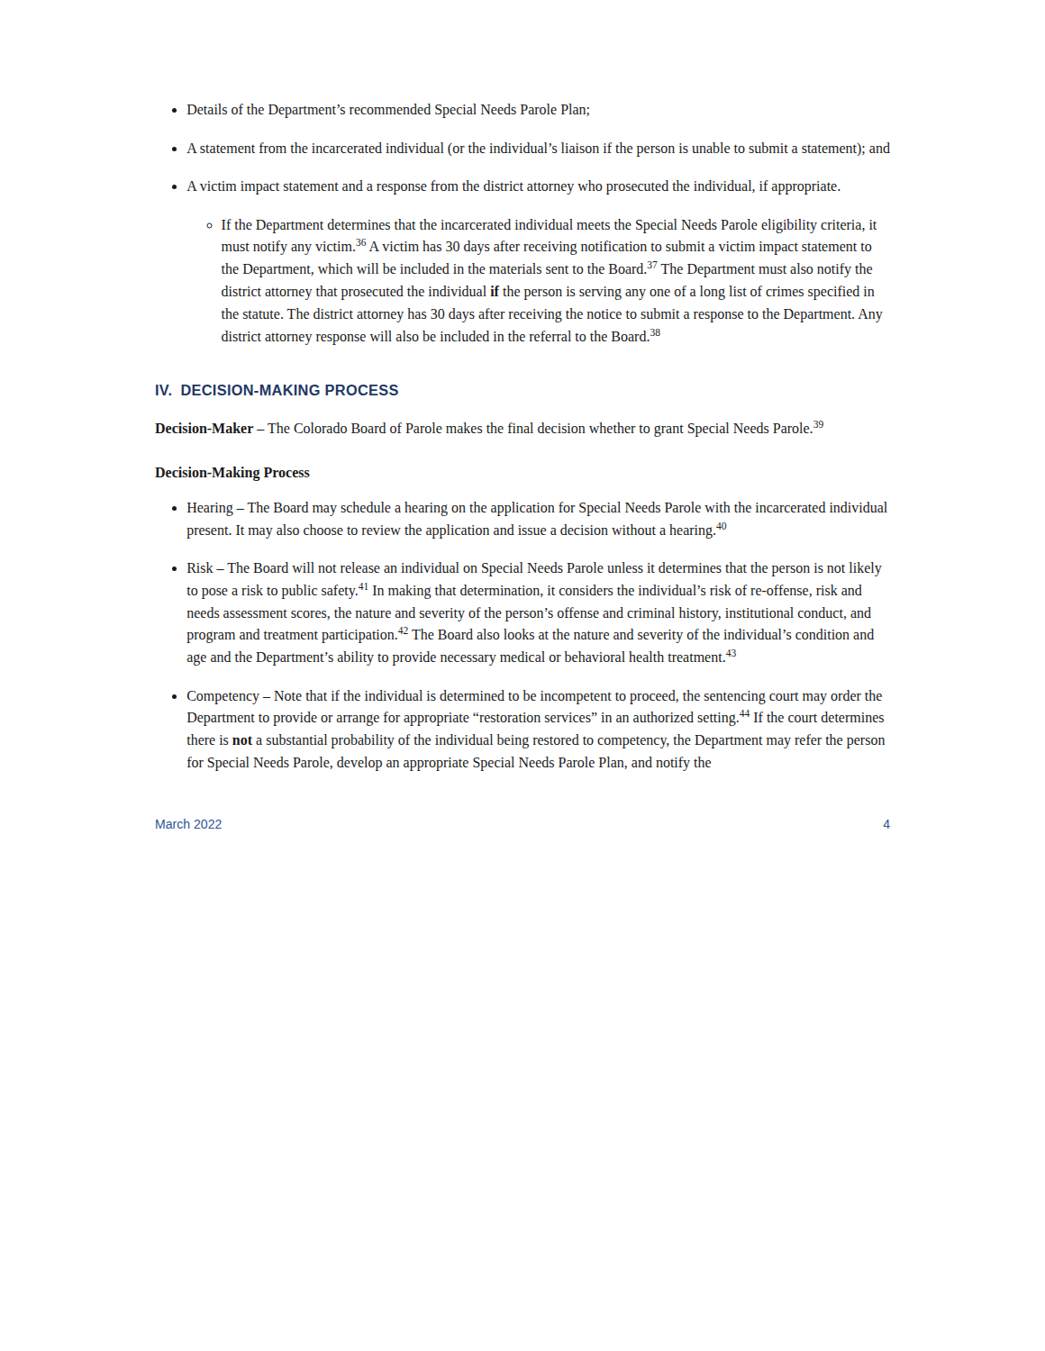Details of the Department’s recommended Special Needs Parole Plan;
A statement from the incarcerated individual (or the individual’s liaison if the person is unable to submit a statement); and
A victim impact statement and a response from the district attorney who prosecuted the individual, if appropriate.
If the Department determines that the incarcerated individual meets the Special Needs Parole eligibility criteria, it must notify any victim.36 A victim has 30 days after receiving notification to submit a victim impact statement to the Department, which will be included in the materials sent to the Board.37 The Department must also notify the district attorney that prosecuted the individual if the person is serving any one of a long list of crimes specified in the statute. The district attorney has 30 days after receiving the notice to submit a response to the Department. Any district attorney response will also be included in the referral to the Board.38
IV. DECISION-MAKING PROCESS
Decision-Maker – The Colorado Board of Parole makes the final decision whether to grant Special Needs Parole.39
Decision-Making Process
Hearing – The Board may schedule a hearing on the application for Special Needs Parole with the incarcerated individual present. It may also choose to review the application and issue a decision without a hearing.40
Risk – The Board will not release an individual on Special Needs Parole unless it determines that the person is not likely to pose a risk to public safety.41 In making that determination, it considers the individual’s risk of re-offense, risk and needs assessment scores, the nature and severity of the person’s offense and criminal history, institutional conduct, and program and treatment participation.42 The Board also looks at the nature and severity of the individual’s condition and age and the Department’s ability to provide necessary medical or behavioral health treatment.43
Competency – Note that if the individual is determined to be incompetent to proceed, the sentencing court may order the Department to provide or arrange for appropriate “restoration services” in an authorized setting.44 If the court determines there is not a substantial probability of the individual being restored to competency, the Department may refer the person for Special Needs Parole, develop an appropriate Special Needs Parole Plan, and notify the
March 2022 4